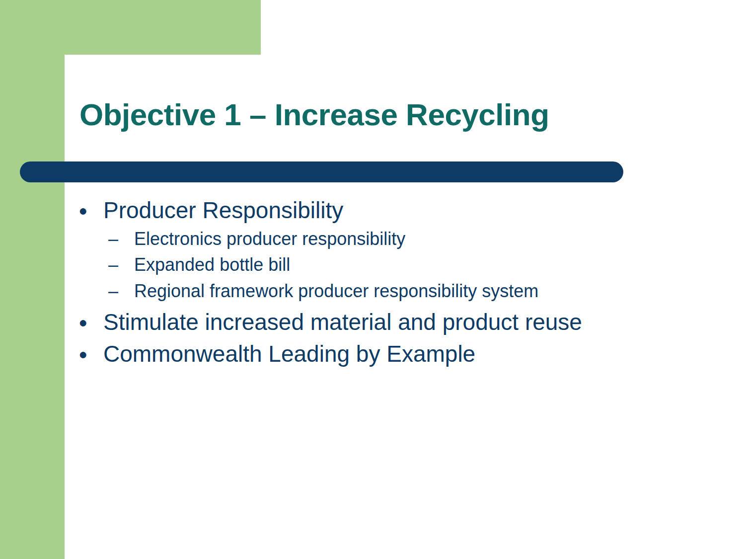Objective 1 – Increase Recycling
Producer Responsibility
Electronics producer responsibility
Expanded bottle bill
Regional framework producer responsibility system
Stimulate increased material and product reuse
Commonwealth Leading by Example